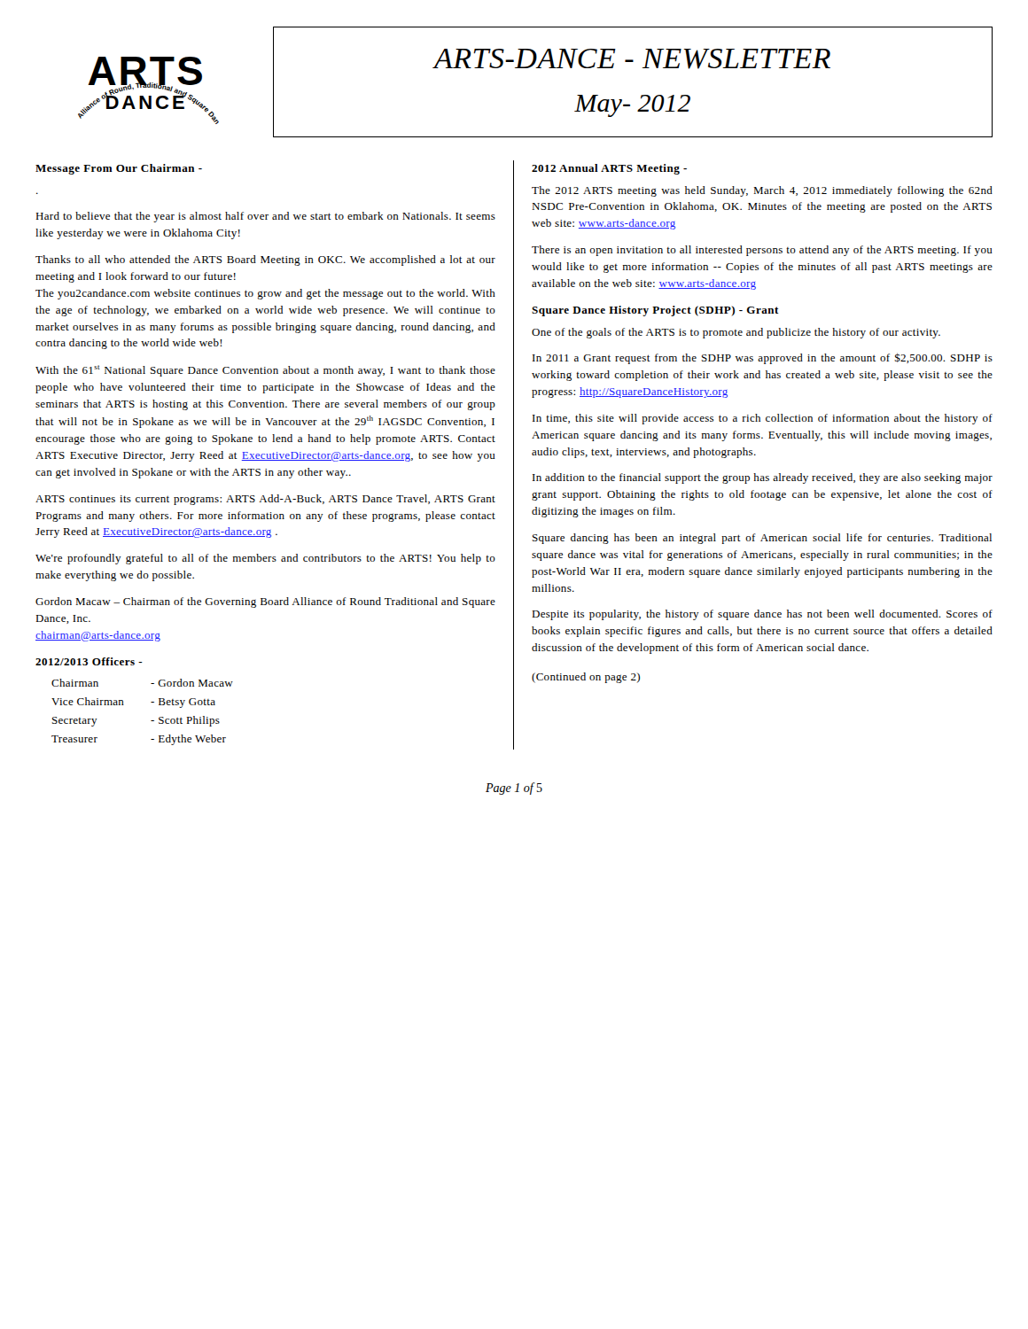Alliance of Round, Traditional and Square Dance
ARTS
DANCE
ARTS-DANCE - NEWSLETTER
May- 2012
Message From Our Chairman -
.
Hard to believe that the year is almost half over and we start to embark on Nationals. It seems like yesterday we were in Oklahoma City!
Thanks to all who attended the ARTS Board Meeting in OKC. We accomplished a lot at our meeting and I look forward to our future!
The you2candance.com website continues to grow and get the message out to the world. With the age of technology, we embarked on a world wide web presence. We will continue to market ourselves in as many forums as possible bringing square dancing, round dancing, and contra dancing to the world wide web!
With the 61st National Square Dance Convention about a month away, I want to thank those people who have volunteered their time to participate in the Showcase of Ideas and the seminars that ARTS is hosting at this Convention. There are several members of our group that will not be in Spokane as we will be in Vancouver at the 29th IAGSDC Convention, I encourage those who are going to Spokane to lend a hand to help promote ARTS. Contact ARTS Executive Director, Jerry Reed at ExecutiveDirector@arts-dance.org, to see how you can get involved in Spokane or with the ARTS in any other way..
ARTS continues its current programs: ARTS Add-A-Buck, ARTS Dance Travel, ARTS Grant Programs and many others. For more information on any of these programs, please contact Jerry Reed at ExecutiveDirector@arts-dance.org .
We're profoundly grateful to all of the members and contributors to the ARTS! You help to make everything we do possible.
Gordon Macaw – Chairman of the Governing Board Alliance of Round Traditional and Square Dance, Inc.
chairman@arts-dance.org
2012/2013 Officers -
Chairman- Gordon Macaw
Vice Chairman- Betsy Gotta
Secretary- Scott Philips
Treasurer- Edythe Weber
2012 Annual ARTS Meeting -
The 2012 ARTS meeting was held Sunday, March 4, 2012 immediately following the 62nd NSDC Pre-Convention in Oklahoma, OK. Minutes of the meeting are posted on the ARTS web site: www.arts-dance.org
There is an open invitation to all interested persons to attend any of the ARTS meeting. If you would like to get more information -- Copies of the minutes of all past ARTS meetings are available on the web site: www.arts-dance.org
Square Dance History Project (SDHP) - Grant
One of the goals of the ARTS is to promote and publicize the history of our activity.
In 2011 a Grant request from the SDHP was approved in the amount of $2,500.00. SDHP is working toward completion of their work and has created a web site, please visit to see the progress: http://SquareDanceHistory.org
In time, this site will provide access to a rich collection of information about the history of American square dancing and its many forms. Eventually, this will include moving images, audio clips, text, interviews, and photographs.
In addition to the financial support the group has already received, they are also seeking major grant support. Obtaining the rights to old footage can be expensive, let alone the cost of digitizing the images on film.
Square dancing has been an integral part of American social life for centuries. Traditional square dance was vital for generations of Americans, especially in rural communities; in the post-World War II era, modern square dance similarly enjoyed participants numbering in the millions.
Despite its popularity, the history of square dance has not been well documented. Scores of books explain specific figures and calls, but there is no current source that offers a detailed discussion of the development of this form of American social dance.
(Continued on page 2)
Page 1 of 5